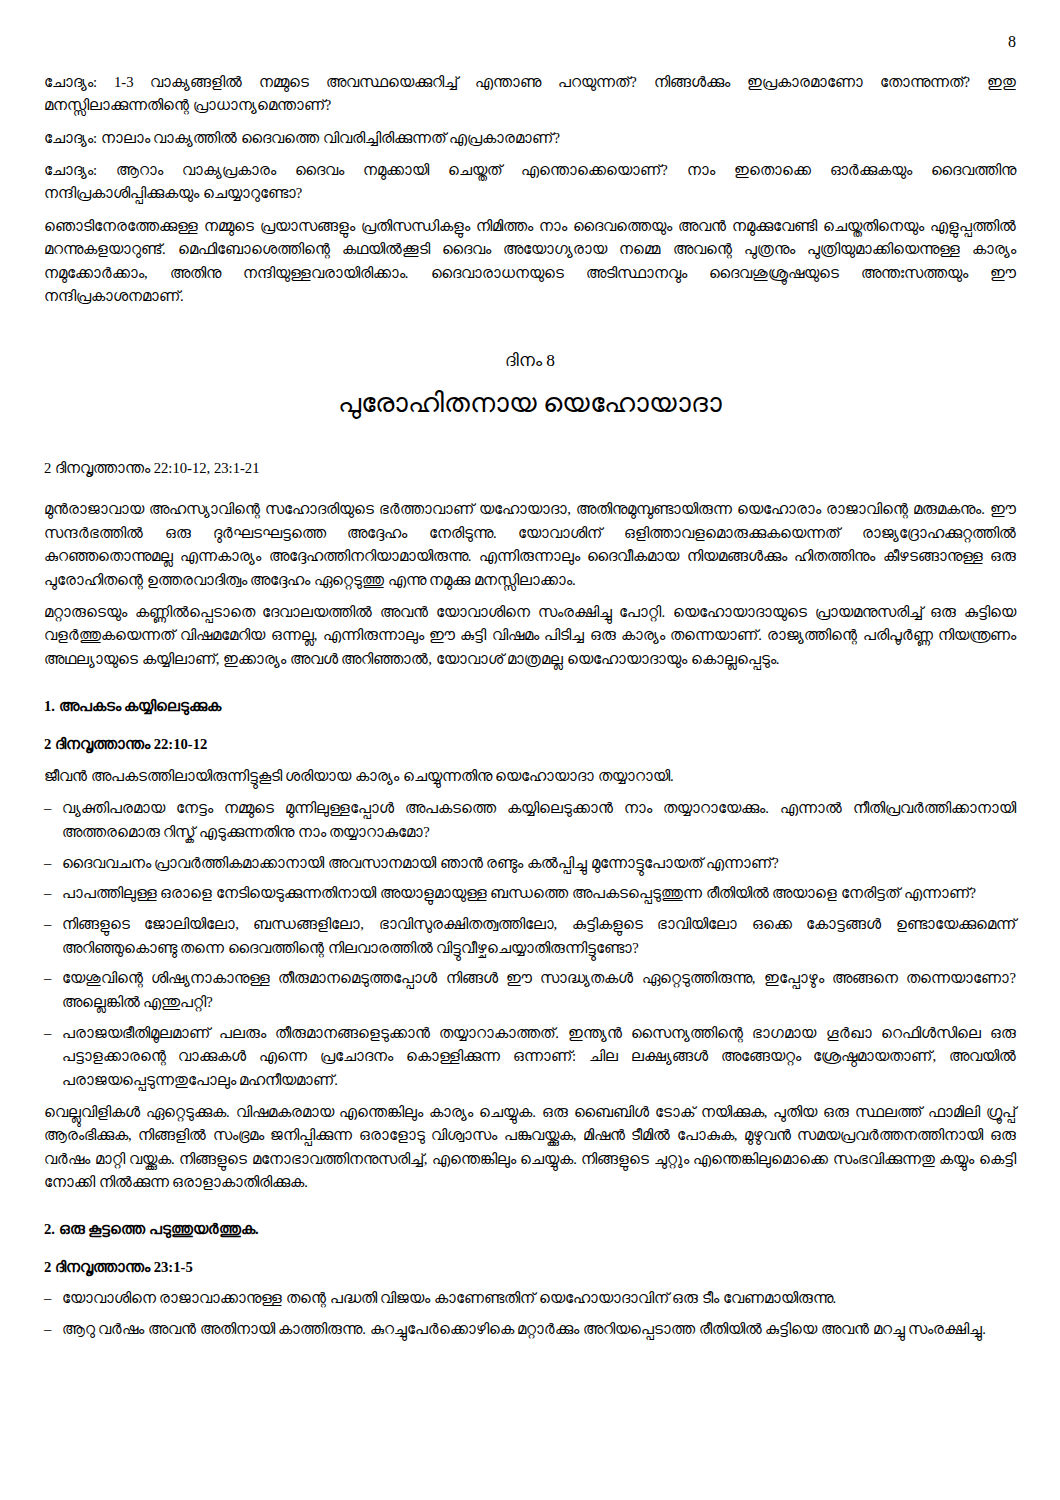8
ചോദ്യം: 1-3 വാക്യങ്ങളിൽ നമ്മുടെ അവസ്ഥയെക്കുറിച്ച് എന്താണു പറയുന്നത്? നിങ്ങൾക്കും ഇപ്രകാരമാണോ തോന്നുന്നത്? ഇതു മനസ്സിലാക്കുന്നതിന്റെ പ്രാധാന്യമെന്താണ്?
ചോദ്യം: നാലാം വാക്യത്തിൽ ദൈവത്തെ വിവരിച്ചിരിക്കുന്നത് എപ്രകാരമാണ്?
ചോദ്യം: ആറാം വാക്യപ്രകാരം ദൈവം നമുക്കായി ചെയ്തത് എന്തൊക്കെയൊണ്? നാം ഇതൊക്കെ ഓർക്കുകയും ദൈവത്തിനു നന്ദിപ്രകാശിപ്പിക്കുകയും ചെയ്യാറുണ്ടോ?
ഞൊടിനേരത്തേക്കുള്ള നമ്മുടെ പ്രയാസങ്ങളും പ്രതിസന്ധികളും നിമിത്തം നാം ദൈവത്തെയും അവൻ നമുക്കുവേണ്ടി ചെയ്തതിനെയും എളുപ്പത്തിൽ മറന്നുകളയാറുണ്ട്. മെഫിബോശെത്തിന്റെ കഥയിൽക്കൂടി ദൈവം അയോഗ്യരായ നമ്മെ അവന്റെ പുത്രനും പുത്രിയുമാക്കിയെന്നുള്ള കാര്യം നമുക്കോർക്കാം, അതിനു നന്ദിയുള്ളവരായിരിക്കാം. ദൈവാരാധനയുടെ അടിസ്ഥാനവും ദൈവശുശ്രൂഷയുടെ അന്തഃസത്തയും ഈ നന്ദിപ്രകാശനമാണ്.
ദിനം 8
പുരോഹിതനായ യെഹോയാദാ
2 ദിനവൃത്താന്തം 22:10-12, 23:1-21
മുൻരാജാവായ അഹസ്യാവിന്റെ സഹോദരിയുടെ ഭർത്താവാണ് യഹോയാദാ, അതിനുമുമ്പുണ്ടായിരുന്ന യെഹോരാം രാജാവിന്റെ മരുമകനും. ഈ സന്ദർഭത്തിൽ ഒരു ദുർഘടഘട്ടത്തെ അദ്ദേഹം നേരിടുന്നു. യോവാശിന് ഒളിത്താവളമൊരുക്കുകയെന്നത് രാജ്യദ്രോഹക്കുറ്റത്തിൽ കുറഞ്ഞതൊന്നുമല്ല എന്നകാര്യം അദ്ദേഹത്തിനറിയാമായിരുന്നു. എന്നിരുന്നാലും ദൈവീകമായ നിയമങ്ങൾക്കും ഹിതത്തിനും കീഴടങ്ങാനുള്ള ഒരു പുരോഹിതന്റെ ഉത്തരവാദിത്വം അദ്ദേഹം ഏറ്റെടുത്തു എന്നു നമുക്കു മനസ്സിലാക്കാം.
മറ്റാരുടെയും കണ്ണിൽപ്പെടാതെ ദേവാലയത്തിൽ അവൻ യോവാശിനെ സംരക്ഷിച്ചു പോറ്റി. യെഹോയാദായുടെ പ്രായമനുസരിച്ച് ഒരു കുട്ടിയെ വളർത്തുകയെന്നത് വിഷമമേറിയ ഒന്നല്ല, എന്നിരുന്നാലും ഈ കുട്ടി വിഷമം പിടിച്ച ഒരു കാര്യം തന്നെയാണ്. രാജ്യത്തിന്റെ പരിപൂർണ്ണ നിയന്ത്രണം അഥല്യായുടെ കയ്യിലാണ്, ഇക്കാര്യം അവൾ അറിഞ്ഞാൽ, യോവാശ് മാത്രമല്ല യെഹോയാദായും കൊല്ലപ്പെടും.
1. അപകടം കയ്യിലെടുക്കുക
2 ദിനവൃത്താന്തം 22:10-12
ജീവൻ അപകടത്തിലായിരുന്നിട്ടുകൂടി ശരിയായ കാര്യം ചെയ്യുന്നതിനു യെഹോയാദാ തയ്യാറായി.
വ്യക്തിപരമായ നേട്ടം നമ്മുടെ മുന്നിലുള്ളപ്പോൾ അപകടത്തെ കയ്യിലെടുക്കാൻ നാം തയ്യാറായേക്കും. എന്നാൽ നീതിപ്രവർത്തിക്കാനായി അത്തരമൊരു റിസ്ക് എടുക്കുന്നതിനു നാം തയ്യാറാകുമോ?
ദൈവവചനം പ്രാവർത്തികമാക്കാനായി അവസാനമായി ഞാൻ രണ്ടും കൽപ്പിച്ചു മുന്നോട്ടുപോയത് എന്നാണ്?
പാപത്തിലുള്ള ഒരാളെ നേടിയെടുക്കുന്നതിനായി അയാളുമായുള്ള ബന്ധത്തെ അപകടപ്പെടുത്തുന്ന രീതിയിൽ അയാളെ നേരിട്ടത് എന്നാണ്?
നിങ്ങളുടെ ജോലിയിലോ, ബന്ധങ്ങളിലോ, ഭാവിസുരക്ഷിതത്വത്തിലോ, കുട്ടികളുടെ ഭാവിയിലോ ഒക്കെ കോട്ടങ്ങൾ ഉണ്ടായേക്കുമെന്ന് അറിഞ്ഞുകൊണ്ടു തന്നെ ദൈവത്തിന്റെ നിലവാരത്തിൽ വിട്ടുവീഴ്ചചെയ്യാതിരുന്നിട്ടുണ്ടോ?
യേശുവിന്റെ ശിഷ്യനാകാനുള്ള തീരുമാനമെടുത്തപ്പോൾ നിങ്ങൾ ഈ സാദ്ധ്യതകൾ ഏറ്റെടുത്തിരുന്നു, ഇപ്പോഴും അങ്ങനെ തന്നെയാണോ? അല്ലെങ്കിൽ എന്തുപറ്റി?
പരാജയഭീതിമൂലമാണ് പലരും തീരുമാനങ്ങളെടുക്കാൻ തയ്യാറാകാത്തത്. ഇന്ത്യൻ സൈന്യത്തിന്റെ ഭാഗമായ ഗൂർഖാ റെഫിൾസിലെ ഒരു പട്ടാളക്കാരന്റെ വാക്കുകൾ എന്നെ പ്രചോദനം കൊള്ളിക്കുന്ന ഒന്നാണ്: ചില ലക്ഷ്യങ്ങൾ അങ്ങേയറ്റം ശ്രേഷ്ഠമായതാണ്, അവയിൽ പരാജയപ്പെടുന്നതുപോലും മഹനീയമാണ്.
വെല്ലുവിളികൾ ഏറ്റെടുക്കുക. വിഷമകരമായ എന്തെങ്കിലും കാര്യം ചെയ്യുക. ഒരു ബൈബിൾ ടോക് നയിക്കുക, പുതിയ ഒരു സ്ഥലത്ത് ഫാമിലി ഗ്രൂപ്പ് ആരംഭിക്കുക, നിങ്ങളിൽ സംഭ്രമം ജനിപ്പിക്കുന്ന ഒരാളോടു വിശ്വാസം പങ്കുവയ്ക്കുക, മിഷൻ ടീമിൽ പോകുക, മുഴുവൻ സമയപ്രവർത്തനത്തിനായി ഒരു വർഷം മാറ്റി വയ്ക്കുക. നിങ്ങളുടെ മനോഭാവത്തിനനുസരിച്ച്, എന്തെങ്കിലും ചെയ്യുക. നിങ്ങളുടെ ചുറ്റും എന്തെങ്കിലുമൊക്കെ സംഭവിക്കുന്നതു കയ്യും കെട്ടി നോക്കി നിൽക്കുന്ന ഒരാളാകാതിരിക്കുക.
2. ഒരു കൂട്ടത്തെ പടുത്തുയർത്തുക.
2 ദിനവൃത്താന്തം 23:1-5
യോവാശിനെ രാജാവാക്കാനുള്ള തന്റെ പദ്ധതി വിജയം കാണേണ്ടതിന് യെഹോയാദാവിന് ഒരു ടീം വേണമായിരുന്നു.
ആറു വർഷം അവൻ അതിനായി കാത്തിരുന്നു. കുറച്ചുപേർക്കൊഴികെ മറ്റാർക്കും അറിയപ്പെടാത്ത രീതിയിൽ കുട്ടിയെ അവൻ മറച്ചു സംരക്ഷിച്ചു.